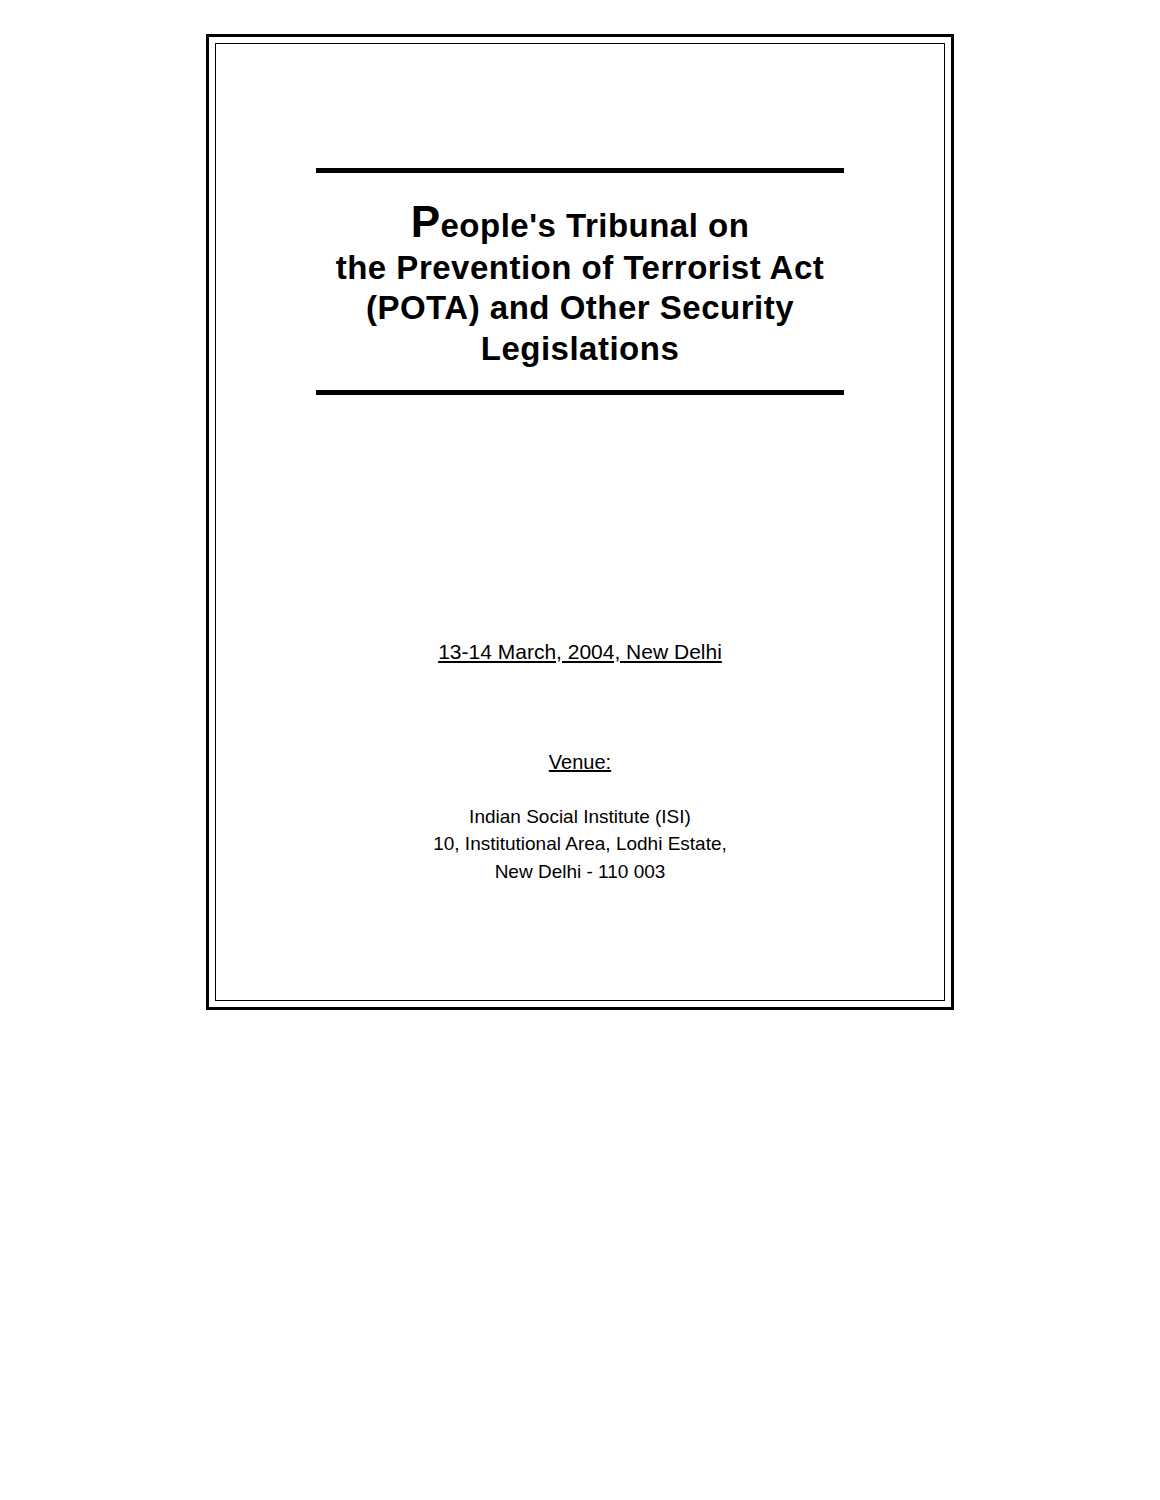People's Tribunal on
the Prevention of Terrorist Act
(POTA) and Other Security
Legislations
13-14 March, 2004, New Delhi
Venue:
Indian Social Institute (ISI)
10, Institutional Area, Lodhi Estate,
New Delhi - 110 003